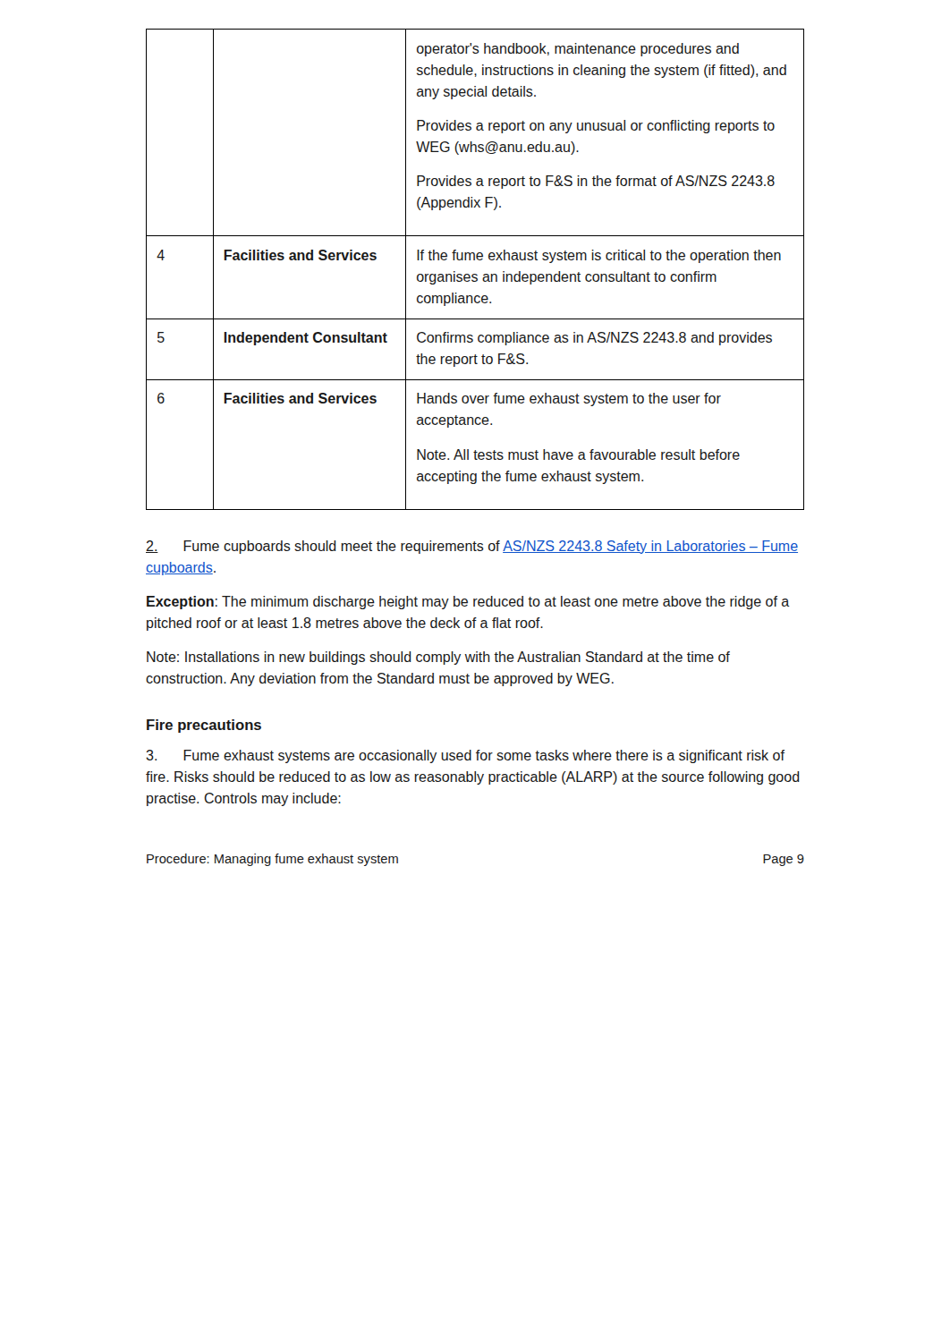| | | operator's handbook, maintenance procedures and schedule, instructions in cleaning the system (if fitted), and any special details. Provides a report on any unusual or conflicting reports to WEG (whs@anu.edu.au). Provides a report to F&S in the format of AS/NZS 2243.8 (Appendix F). |
| 4 | Facilities and Services | If the fume exhaust system is critical to the operation then organises an independent consultant to confirm compliance. |
| 5 | Independent Consultant | Confirms compliance as in AS/NZS 2243.8 and provides the report to F&S. |
| 6 | Facilities and Services | Hands over fume exhaust system to the user for acceptance. Note. All tests must have a favourable result before accepting the fume exhaust system. |
2. Fume cupboards should meet the requirements of AS/NZS 2243.8 Safety in Laboratories – Fume cupboards.
Exception: The minimum discharge height may be reduced to at least one metre above the ridge of a pitched roof or at least 1.8 metres above the deck of a flat roof.
Note: Installations in new buildings should comply with the Australian Standard at the time of construction. Any deviation from the Standard must be approved by WEG.
Fire precautions
3. Fume exhaust systems are occasionally used for some tasks where there is a significant risk of fire. Risks should be reduced to as low as reasonably practicable (ALARP) at the source following good practise. Controls may include:
Procedure: Managing fume exhaust system Page 9